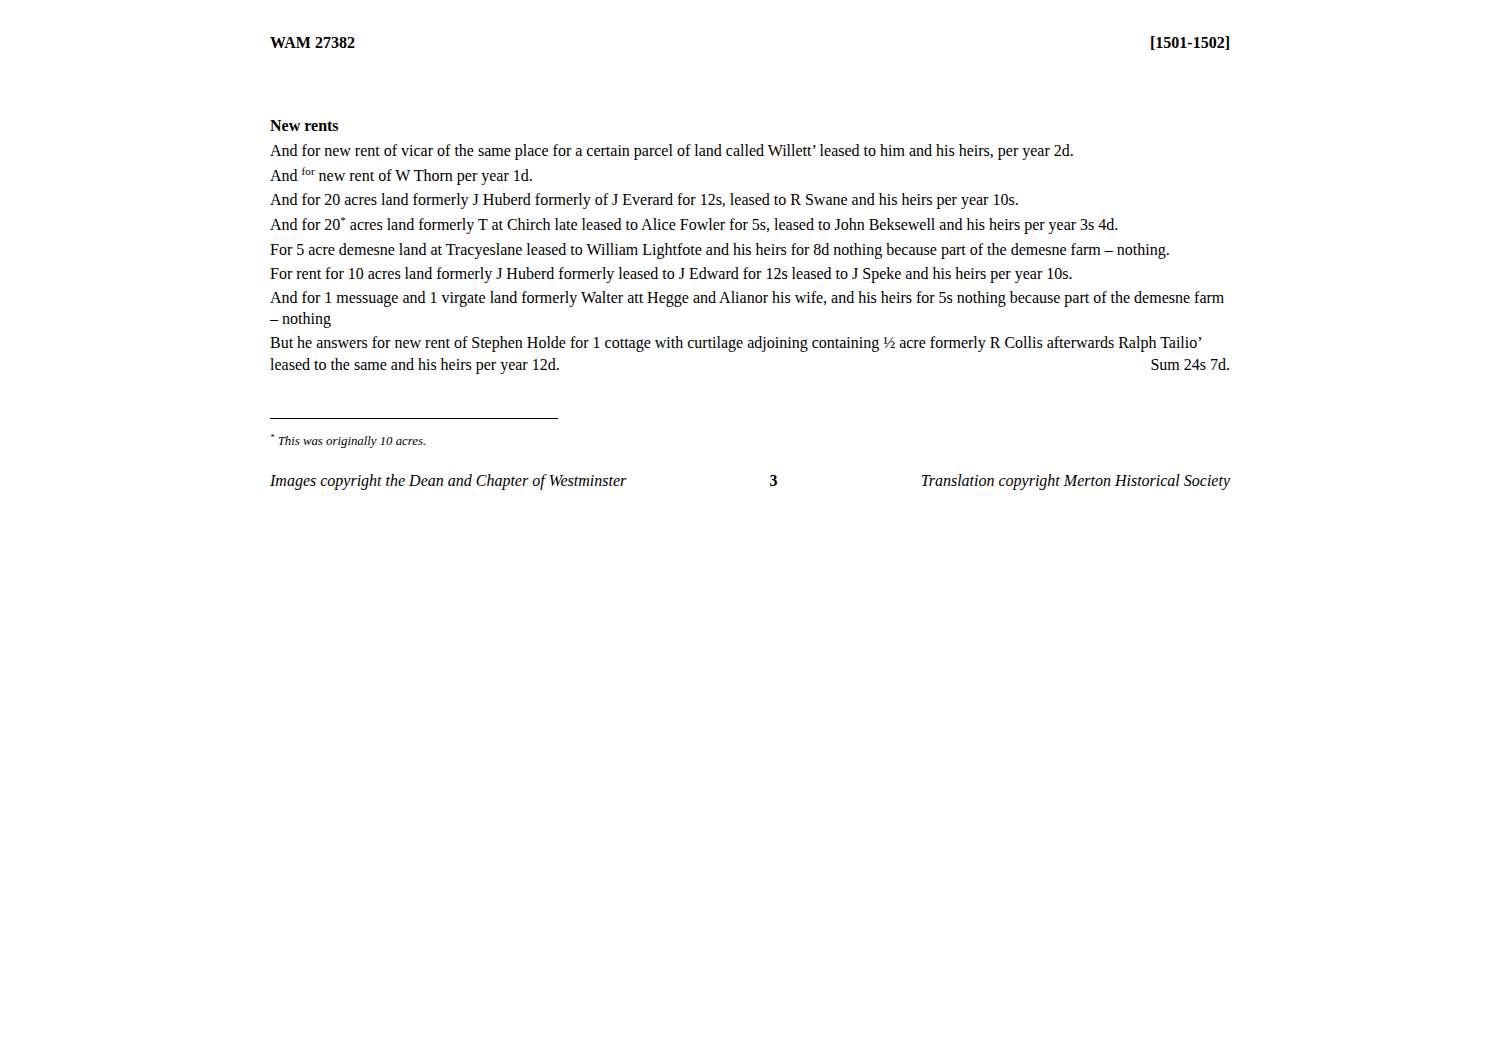WAM 27382 [1501-1502]
New rents
And for new rent of vicar of the same place for a certain parcel of land called Willett’ leased to him and his heirs, per year 2d.
And for new rent of W Thorn per year 1d.
And for 20 acres land formerly J Huberd formerly of J Everard for 12s, leased to R Swane and his heirs per year 10s.
And for 20* acres land formerly T at Chirch late leased to Alice Fowler for 5s, leased to John Beksewell and his heirs per year 3s 4d.
For 5 acre demesne land at Tracyeslane leased to William Lightfote and his heirs for 8d nothing because part of the demesne farm – nothing.
For rent for 10 acres land formerly J Huberd formerly leased to J Edward for 12s leased to J Speke and his heirs per year 10s.
And for 1 messuage and 1 virgate land formerly Walter att Hegge and Alianor his wife, and his heirs for 5s nothing because part of the demesne farm – nothing
But he answers for new rent of Stephen Holde for 1 cottage with curtilage adjoining containing ½ acre formerly R Collis afterwards Ralph Tailio’ leased to the same and his heirs per year 12d. Sum 24s 7d.
* This was originally 10 acres.
Images copyright the Dean and Chapter of Westminster 3 Translation copyright Merton Historical Society